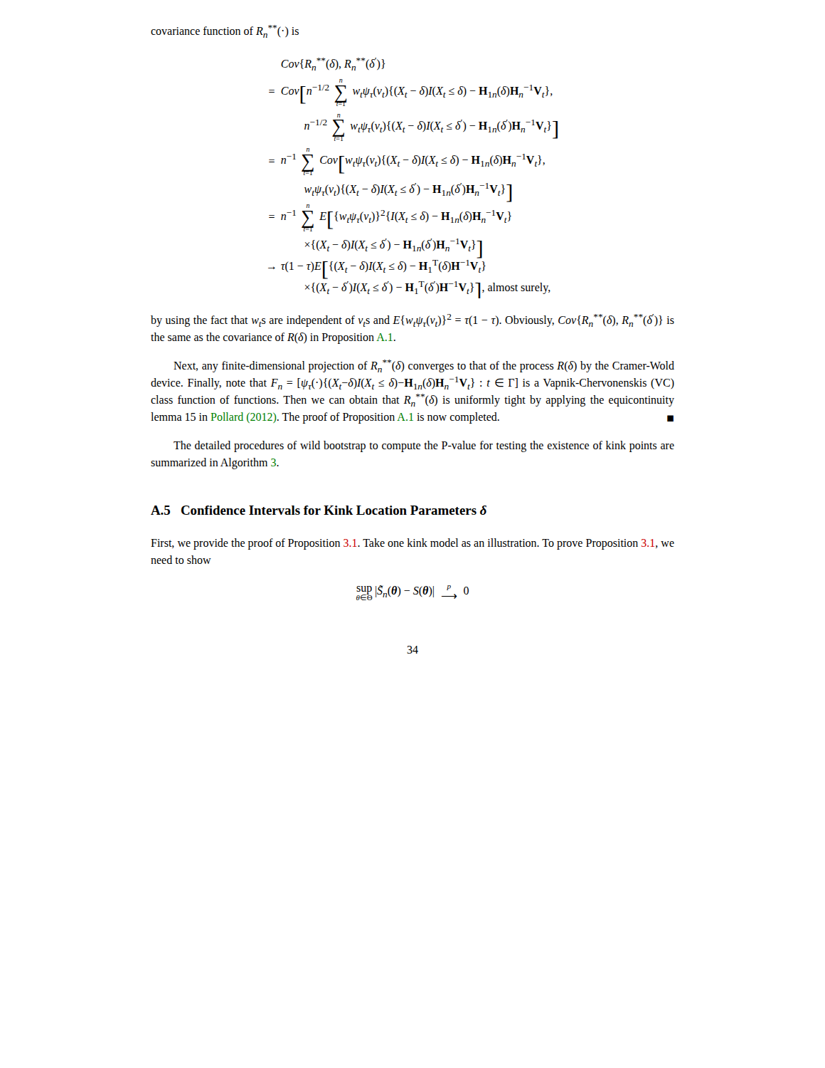covariance function of Rn**(·) is
| | Cov { R n ** ( δ ), R n ** ( δ ′ )} |
| = | Cov [ n −1/2 n ∑ t =1 w t ψ τ ( v t ){( X t − δ ) I ( X t ≤ δ ) − H 1 n ( δ ) H n −1 V t }, |
| | n −1/2 n ∑ t =1 w t ψ τ ( v t ){( X t − δ ) I ( X t ≤ δ ′ ) − H 1 n ( δ ′ ) H n −1 V t } ] |
| = | n −1 n ∑ t =1 Cov [ w t ψ τ ( v t ){( X t − δ ) I ( X t ≤ δ ) − H 1 n ( δ ) H n −1 V t }, |
| | w t ψ τ ( v t ){( X t − δ ) I ( X t ≤ δ ′ ) − H 1 n ( δ ′ ) H n −1 V t } ] |
| = | n −1 n ∑ t =1 E [ { w t ψ τ ( v t )} 2 { I ( X t ≤ δ ) − H 1 n ( δ ) H n −1 V t } |
| | ×{( X t − δ ) I ( X t ≤ δ ′ ) − H 1 n ( δ ′ ) H n −1 V t } ] |
| → | τ (1 − τ ) E [ {( X t − δ ) I ( X t ≤ δ ) − H 1 T ( δ ) H −1 V t } |
| | ×{( X t − δ ′ ) I ( X t ≤ δ ′ ) − H 1 T ( δ ′ ) H −1 V t } ] , almost surely, |
by using the fact that wts are independent of vts and E{wtψτ(vt)}2 = τ(1 − τ). Obviously, Cov{Rn**(δ), Rn**(δ′)} is the same as the covariance of R(δ) in Proposition A.1.
Next, any finite-dimensional projection of Rn**(δ) converges to that of the process R(δ) by the Cramer-Wold device. Finally, note that Fn = [ψτ(·){(Xt−δ)I(Xt ≤ δ)−H1n(δ)Hn−1Vt} : t ∈ Γ] is a Vapnik-Chervonenskis (VC) class function of functions. Then we can obtain that Rn**(δ) is uniformly tight by applying the equicontinuity lemma 15 in Pollard (2012). The proof of Proposition A.1 is now completed. ■
The detailed procedures of wild bootstrap to compute the P-value for testing the existence of kink points are summarized in Algorithm 3.
A.5 Confidence Intervals for Kink Location Parameters δ
First, we provide the proof of Proposition 3.1. Take one kink model as an illustration. To prove Proposition 3.1, we need to show
sup θ∈Θ|S̃n(θ) − S(θ)| p⟶ 0
34